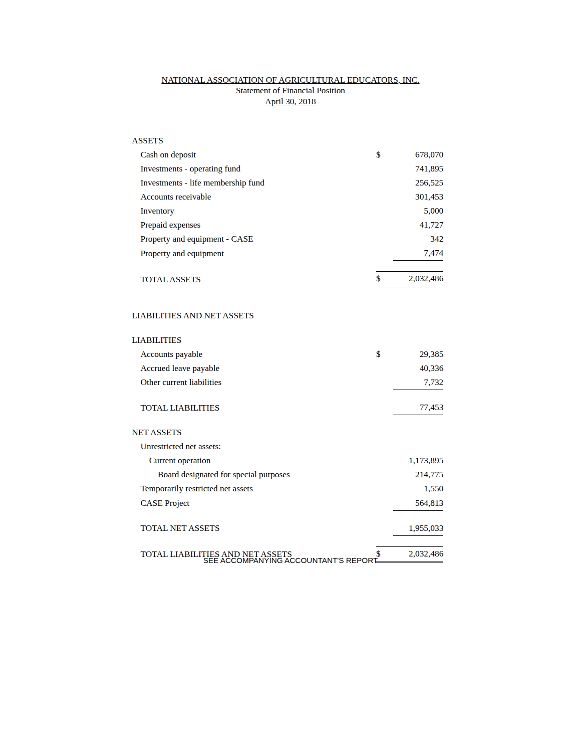NATIONAL ASSOCIATION OF AGRICULTURAL EDUCATORS, INC.
Statement of Financial Position
April 30, 2018
| ASSETS | | | |
| Cash on deposit | $ | 678,070 | |
| Investments - operating fund | | 741,895 | |
| Investments - life membership fund | | 256,525 | |
| Accounts receivable | | 301,453 | |
| Inventory | | 5,000 | |
| Prepaid expenses | | 41,727 | |
| Property and equipment - CASE | | 342 | |
| Property and equipment | | 7,474 | |
| TOTAL ASSETS | $ | 2,032,486 | |
| LIABILITIES AND NET ASSETS | | | |
| LIABILITIES | | | |
| Accounts payable | $ | 29,385 | |
| Accrued leave payable | | 40,336 | |
| Other current liabilities | | 7,732 | |
| TOTAL LIABILITIES | | 77,453 | |
| NET ASSETS | | | |
| Unrestricted net assets: | | | |
| Current operation | | 1,173,895 | |
| Board designated for special purposes | | 214,775 | |
| Temporarily restricted net assets | | 1,550 | |
| CASE Project | | 564,813 | |
| TOTAL NET ASSETS | | 1,955,033 | |
| TOTAL LIABILITIES AND NET ASSETS | $ | 2,032,486 | |
SEE ACCOMPANYING ACCOUNTANT'S REPORT